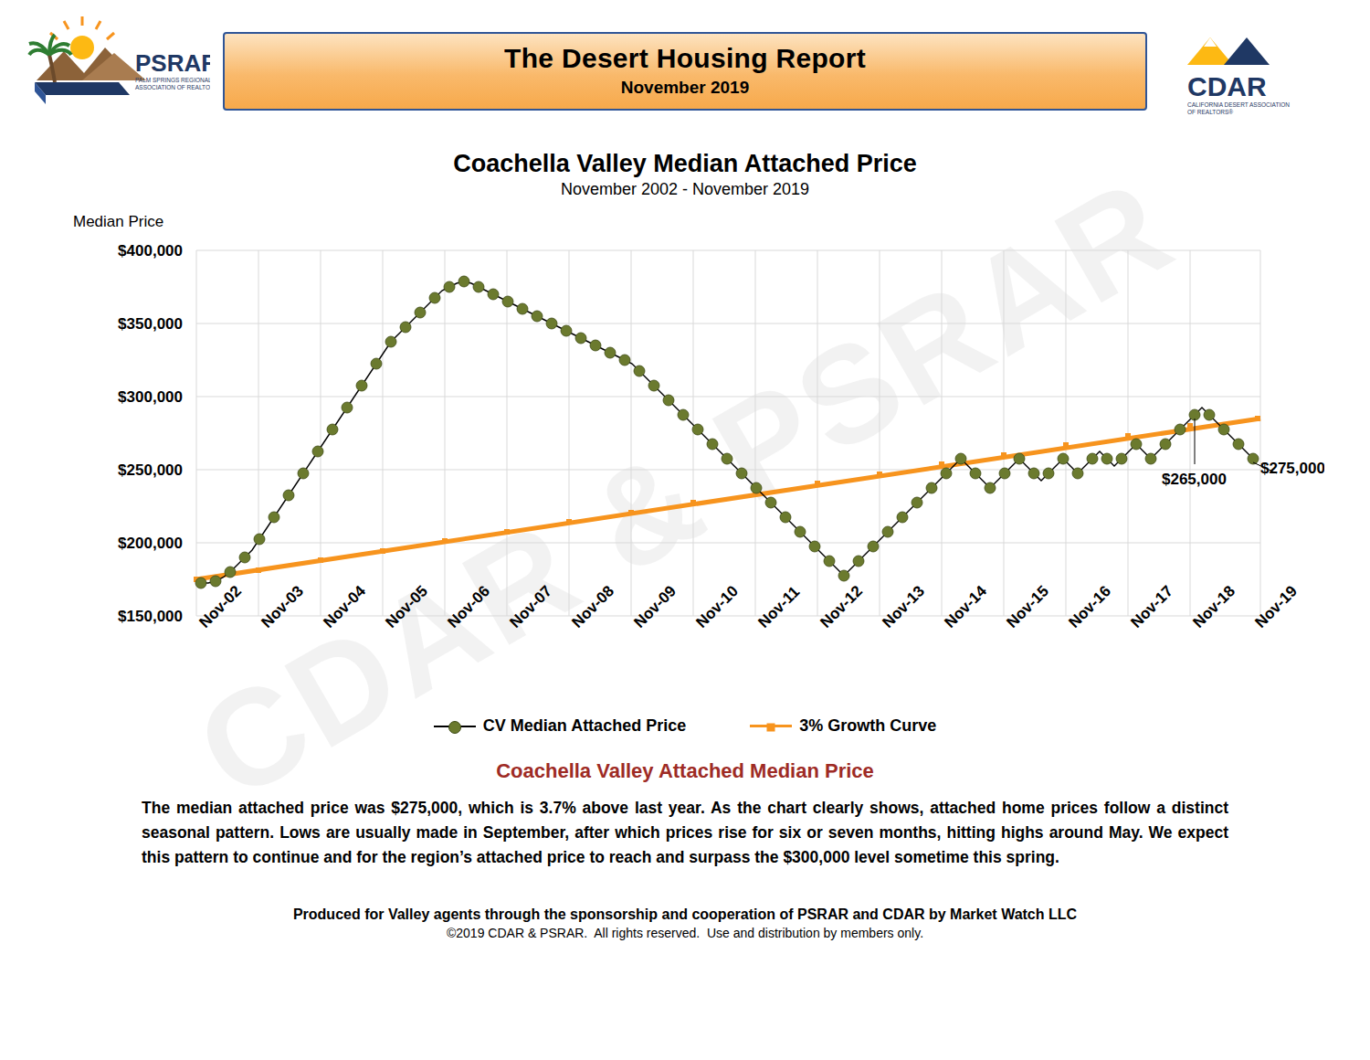CDAR & PSRAR
PSRAR PALM SPRINGS REGIONAL ASSOCIATION OF REALTORS®
The Desert Housing Report
November 2019
CDAR CALIFORNIA DESERT ASSOCIATION OF REALTORS®
Coachella Valley Median Attached Price
November 2002 - November 2019
Median Price $400,000 $350,000 $300,000 $250,000 $200,000 $150,000 $265,000 $275,000 Nov-02 Nov-03 Nov-04 Nov-05 Nov-06 Nov-07 Nov-08 Nov-09 Nov-10 Nov-11 Nov-12 Nov-13 Nov-14 Nov-15 Nov-16 Nov-17 Nov-18 Nov-19
CV Median Attached Price 3% Growth Curve
Coachella Valley Attached Median Price
The median attached price was $275,000, which is 3.7% above last year. As the chart clearly shows, attached home prices follow a distinct seasonal pattern. Lows are usually made in September, after which prices rise for six or seven months, hitting highs around May. We expect this pattern to continue and for the region’s attached price to reach and surpass the $300,000 level sometime this spring.
Produced for Valley agents through the sponsorship and cooperation of PSRAR and CDAR by Market Watch LLC
©2019 CDAR & PSRAR. All rights reserved. Use and distribution by members only.